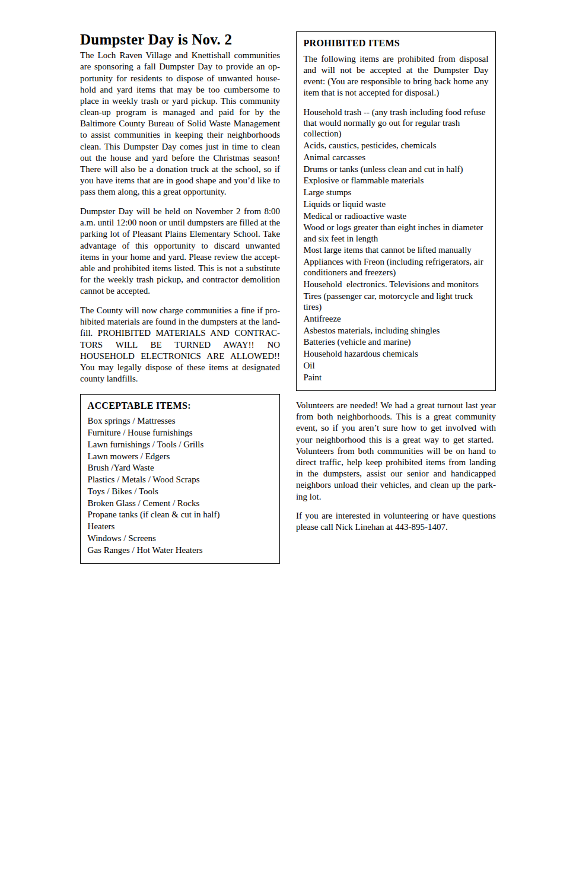Dumpster Day is Nov. 2
The Loch Raven Village and Knettishall communities are sponsoring a fall Dumpster Day to provide an opportunity for residents to dispose of unwanted household and yard items that may be too cumbersome to place in weekly trash or yard pickup. This community clean-up program is managed and paid for by the Baltimore County Bureau of Solid Waste Management to assist communities in keeping their neighborhoods clean. This Dumpster Day comes just in time to clean out the house and yard before the Christmas season! There will also be a donation truck at the school, so if you have items that are in good shape and you’d like to pass them along, this a great opportunity.
Dumpster Day will be held on November 2 from 8:00 a.m. until 12:00 noon or until dumpsters are filled at the parking lot of Pleasant Plains Elementary School. Take advantage of this opportunity to discard unwanted items in your home and yard. Please review the acceptable and prohibited items listed. This is not a substitute for the weekly trash pickup, and contractor demolition cannot be accepted.
The County will now charge communities a fine if prohibited materials are found in the dumpsters at the landfill. PROHIB­ITED MATERIALS AND CONTRAC­TORS WILL BE TURNED AWAY!! NO HOUSEHOLD ELECTRONICS ARE ALLOWED!! You may legally dispose of these items at designated county land­fills.
ACCEPTABLE ITEMS:
Box springs / Mattresses
Furniture / House furnishings
Lawn furnishings / Tools / Grills
Lawn mowers / Edgers
Brush /Yard Waste
Plastics / Metals / Wood Scraps
Toys / Bikes / Tools
Broken Glass / Cement / Rocks
Propane tanks (if clean & cut in half)
Heaters
Windows / Screens
Gas Ranges / Hot Water Heaters
PROHIBITED ITEMS
The following items are prohibited from disposal and will not be accepted at the Dumpster Day event: (You are responsible to bring back home any item that is not accepted for disposal.)
Household trash -- (any trash including food refuse that would normally go out for regular trash collection)
Acids, caustics, pesticides, chemicals
Animal carcasses
Drums or tanks (unless clean and cut in half)
Explosive or flammable materials
Large stumps
Liquids or liquid waste
Medical or radioactive waste
Wood or logs greater than eight inches in diameter and six feet in length
Most large items that cannot be lifted manually
Appliances with Freon (including refrigerators, air conditioners and freezers)
Household electronics. Televisions and monitors
Tires (passenger car, motorcycle and light truck tires)
Antifreeze
Asbestos materials, including shingles
Batteries (vehicle and marine)
Household hazardous chemicals
Oil
Paint
Volunteers are needed! We had a great turnout last year from both neighborhoods. This is a great community event, so if you aren’t sure how to get involved with your neighborhood this is a great way to get started. Volunteers from both communities will be on hand to direct traffic, help keep prohibited items from landing in the dumpsters, assist our senior and handicapped neighbors unload their vehicles, and clean up the parking lot.
If you are interested in volunteering or have questions please call Nick Linehan at 443-895-1407.